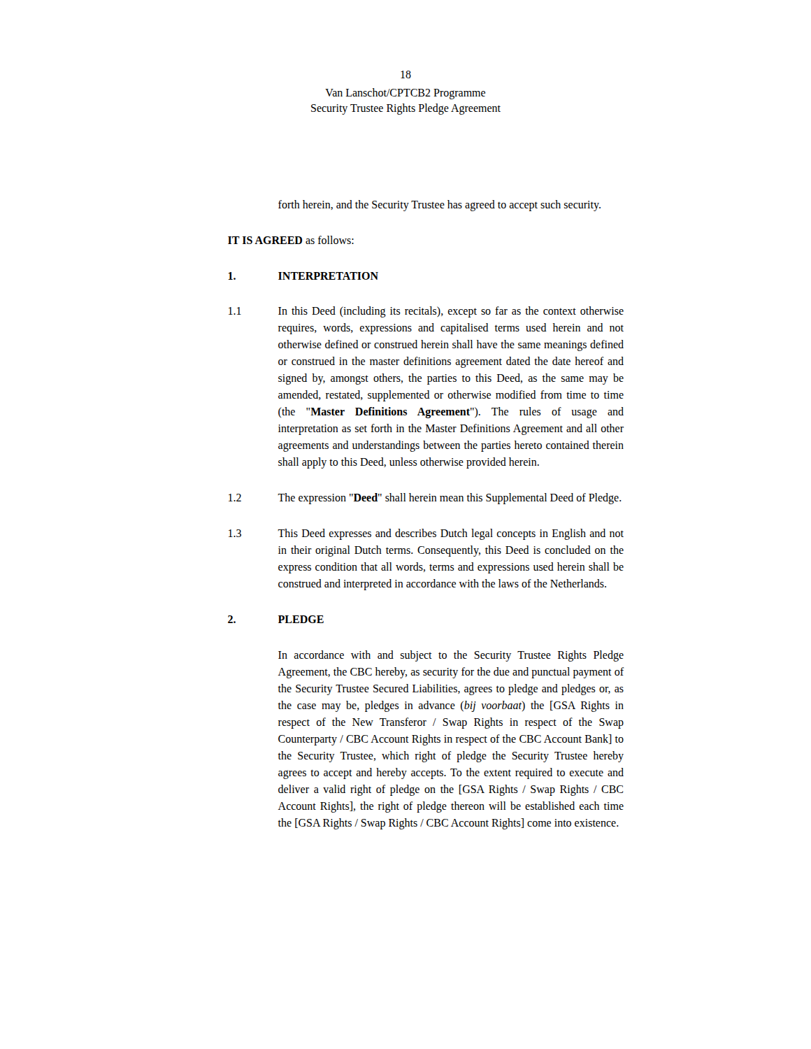18
Van Lanschot/CPTCB2 Programme
Security Trustee Rights Pledge Agreement
forth herein, and the Security Trustee has agreed to accept such security.
IT IS AGREED as follows:
1. INTERPRETATION
1.1 In this Deed (including its recitals), except so far as the context otherwise requires, words, expressions and capitalised terms used herein and not otherwise defined or construed herein shall have the same meanings defined or construed in the master definitions agreement dated the date hereof and signed by, amongst others, the parties to this Deed, as the same may be amended, restated, supplemented or otherwise modified from time to time (the "Master Definitions Agreement"). The rules of usage and interpretation as set forth in the Master Definitions Agreement and all other agreements and understandings between the parties hereto contained therein shall apply to this Deed, unless otherwise provided herein.
1.2 The expression "Deed" shall herein mean this Supplemental Deed of Pledge.
1.3 This Deed expresses and describes Dutch legal concepts in English and not in their original Dutch terms. Consequently, this Deed is concluded on the express condition that all words, terms and expressions used herein shall be construed and interpreted in accordance with the laws of the Netherlands.
2. PLEDGE
In accordance with and subject to the Security Trustee Rights Pledge Agreement, the CBC hereby, as security for the due and punctual payment of the Security Trustee Secured Liabilities, agrees to pledge and pledges or, as the case may be, pledges in advance (bij voorbaat) the [GSA Rights in respect of the New Transferor / Swap Rights in respect of the Swap Counterparty / CBC Account Rights in respect of the CBC Account Bank] to the Security Trustee, which right of pledge the Security Trustee hereby agrees to accept and hereby accepts. To the extent required to execute and deliver a valid right of pledge on the [GSA Rights / Swap Rights / CBC Account Rights], the right of pledge thereon will be established each time the [GSA Rights / Swap Rights / CBC Account Rights] come into existence.